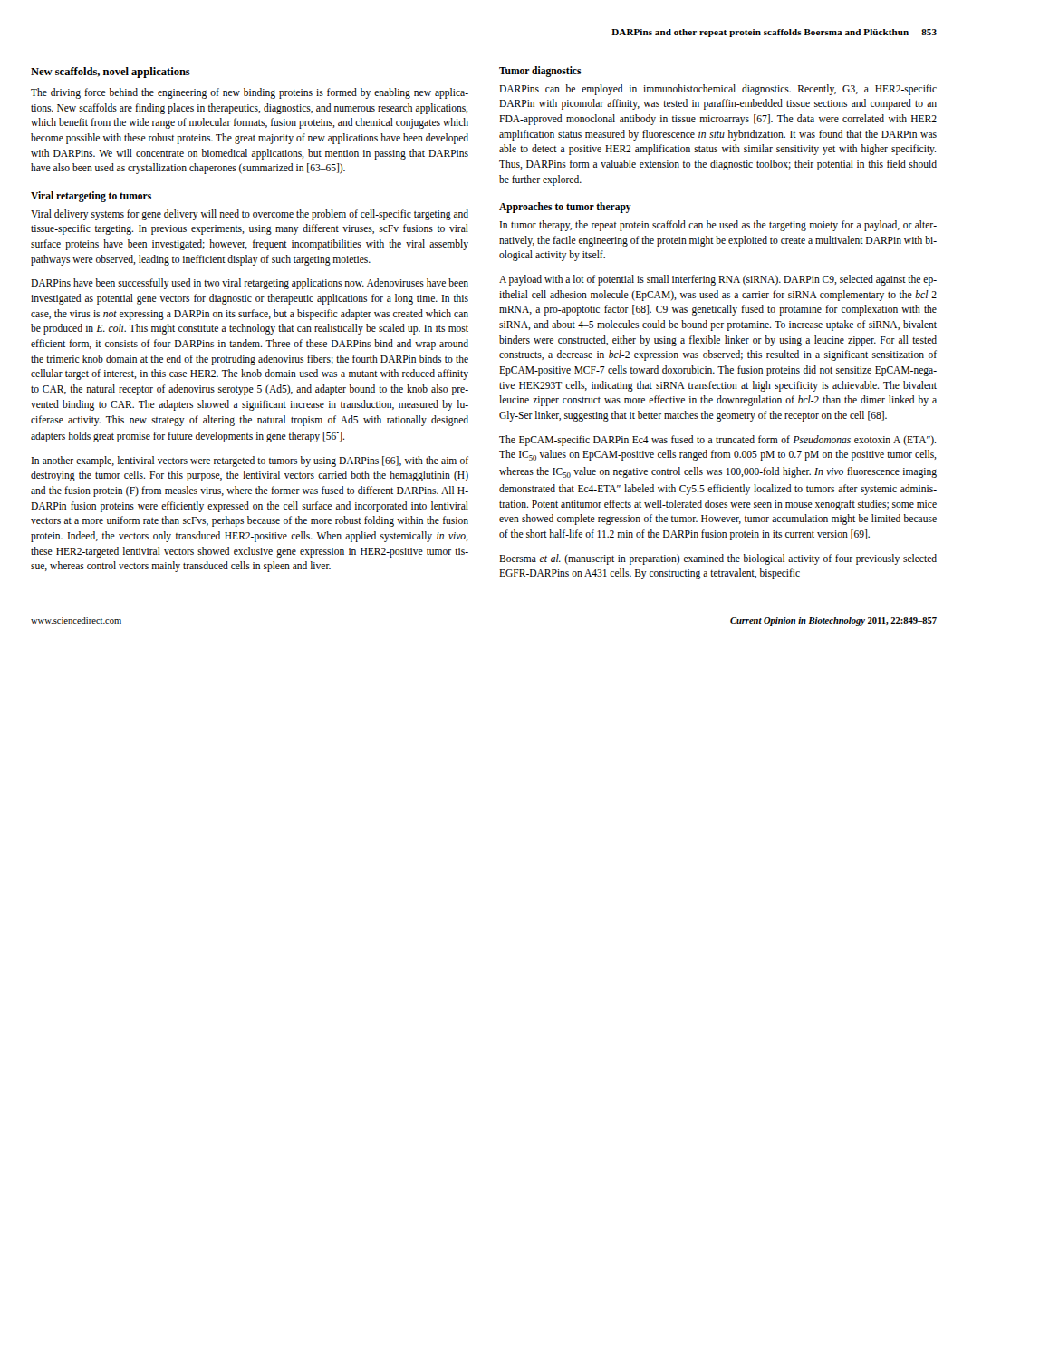DARPins and other repeat protein scaffolds Boersma and Plückthun853
New scaffolds, novel applications
The driving force behind the engineering of new binding proteins is formed by enabling new applications. New scaffolds are finding places in therapeutics, diagnostics, and numerous research applications, which benefit from the wide range of molecular formats, fusion proteins, and chemical conjugates which become possible with these robust proteins. The great majority of new applications have been developed with DARPins. We will concentrate on biomedical applications, but mention in passing that DARPins have also been used as crystallization chaperones (summarized in [63–65]).
Viral retargeting to tumors
Viral delivery systems for gene delivery will need to overcome the problem of cell-specific targeting and tissue-specific targeting. In previous experiments, using many different viruses, scFv fusions to viral surface proteins have been investigated; however, frequent incompatibilities with the viral assembly pathways were observed, leading to inefficient display of such targeting moieties.
DARPins have been successfully used in two viral retargeting applications now. Adenoviruses have been investigated as potential gene vectors for diagnostic or therapeutic applications for a long time. In this case, the virus is not expressing a DARPin on its surface, but a bispecific adapter was created which can be produced in E. coli. This might constitute a technology that can realistically be scaled up. In its most efficient form, it consists of four DARPins in tandem. Three of these DARPins bind and wrap around the trimeric knob domain at the end of the protruding adenovirus fibers; the fourth DARPin binds to the cellular target of interest, in this case HER2. The knob domain used was a mutant with reduced affinity to CAR, the natural receptor of adenovirus serotype 5 (Ad5), and adapter bound to the knob also prevented binding to CAR. The adapters showed a significant increase in transduction, measured by luciferase activity. This new strategy of altering the natural tropism of Ad5 with rationally designed adapters holds great promise for future developments in gene therapy [56•].
In another example, lentiviral vectors were retargeted to tumors by using DARPins [66], with the aim of destroying the tumor cells. For this purpose, the lentiviral vectors carried both the hemagglutinin (H) and the fusion protein (F) from measles virus, where the former was fused to different DARPins. All H-DARPin fusion proteins were efficiently expressed on the cell surface and incorporated into lentiviral vectors at a more uniform rate than scFvs, perhaps because of the more robust folding within the fusion protein. Indeed, the vectors only transduced HER2-positive cells. When applied systemically in vivo, these HER2-targeted lentiviral vectors showed exclusive gene expression in HER2-positive tumor tissue, whereas control vectors mainly transduced cells in spleen and liver.
Tumor diagnostics
DARPins can be employed in immunohistochemical diagnostics. Recently, G3, a HER2-specific DARPin with picomolar affinity, was tested in paraffin-embedded tissue sections and compared to an FDA-approved monoclonal antibody in tissue microarrays [67]. The data were correlated with HER2 amplification status measured by fluorescence in situ hybridization. It was found that the DARPin was able to detect a positive HER2 amplification status with similar sensitivity yet with higher specificity. Thus, DARPins form a valuable extension to the diagnostic toolbox; their potential in this field should be further explored.
Approaches to tumor therapy
In tumor therapy, the repeat protein scaffold can be used as the targeting moiety for a payload, or alternatively, the facile engineering of the protein might be exploited to create a multivalent DARPin with biological activity by itself.
A payload with a lot of potential is small interfering RNA (siRNA). DARPin C9, selected against the epithelial cell adhesion molecule (EpCAM), was used as a carrier for siRNA complementary to the bcl-2 mRNA, a pro-apoptotic factor [68]. C9 was genetically fused to protamine for complexation with the siRNA, and about 4–5 molecules could be bound per protamine. To increase uptake of siRNA, bivalent binders were constructed, either by using a flexible linker or by using a leucine zipper. For all tested constructs, a decrease in bcl-2 expression was observed; this resulted in a significant sensitization of EpCAM-positive MCF-7 cells toward doxorubicin. The fusion proteins did not sensitize EpCAM-negative HEK293T cells, indicating that siRNA transfection at high specificity is achievable. The bivalent leucine zipper construct was more effective in the downregulation of bcl-2 than the dimer linked by a Gly-Ser linker, suggesting that it better matches the geometry of the receptor on the cell [68].
The EpCAM-specific DARPin Ec4 was fused to a truncated form of Pseudomonas exotoxin A (ETA″). The IC50 values on EpCAM-positive cells ranged from 0.005 pM to 0.7 pM on the positive tumor cells, whereas the IC50 value on negative control cells was 100,000-fold higher. In vivo fluorescence imaging demonstrated that Ec4-ETA″ labeled with Cy5.5 efficiently localized to tumors after systemic administration. Potent antitumor effects at well-tolerated doses were seen in mouse xenograft studies; some mice even showed complete regression of the tumor. However, tumor accumulation might be limited because of the short half-life of 11.2 min of the DARPin fusion protein in its current version [69].
Boersma et al. (manuscript in preparation) examined the biological activity of four previously selected EGFR-DARPins on A431 cells. By constructing a tetravalent, bispecific
www.sciencedirect.com
Current Opinion in Biotechnology 2011, 22:849–857